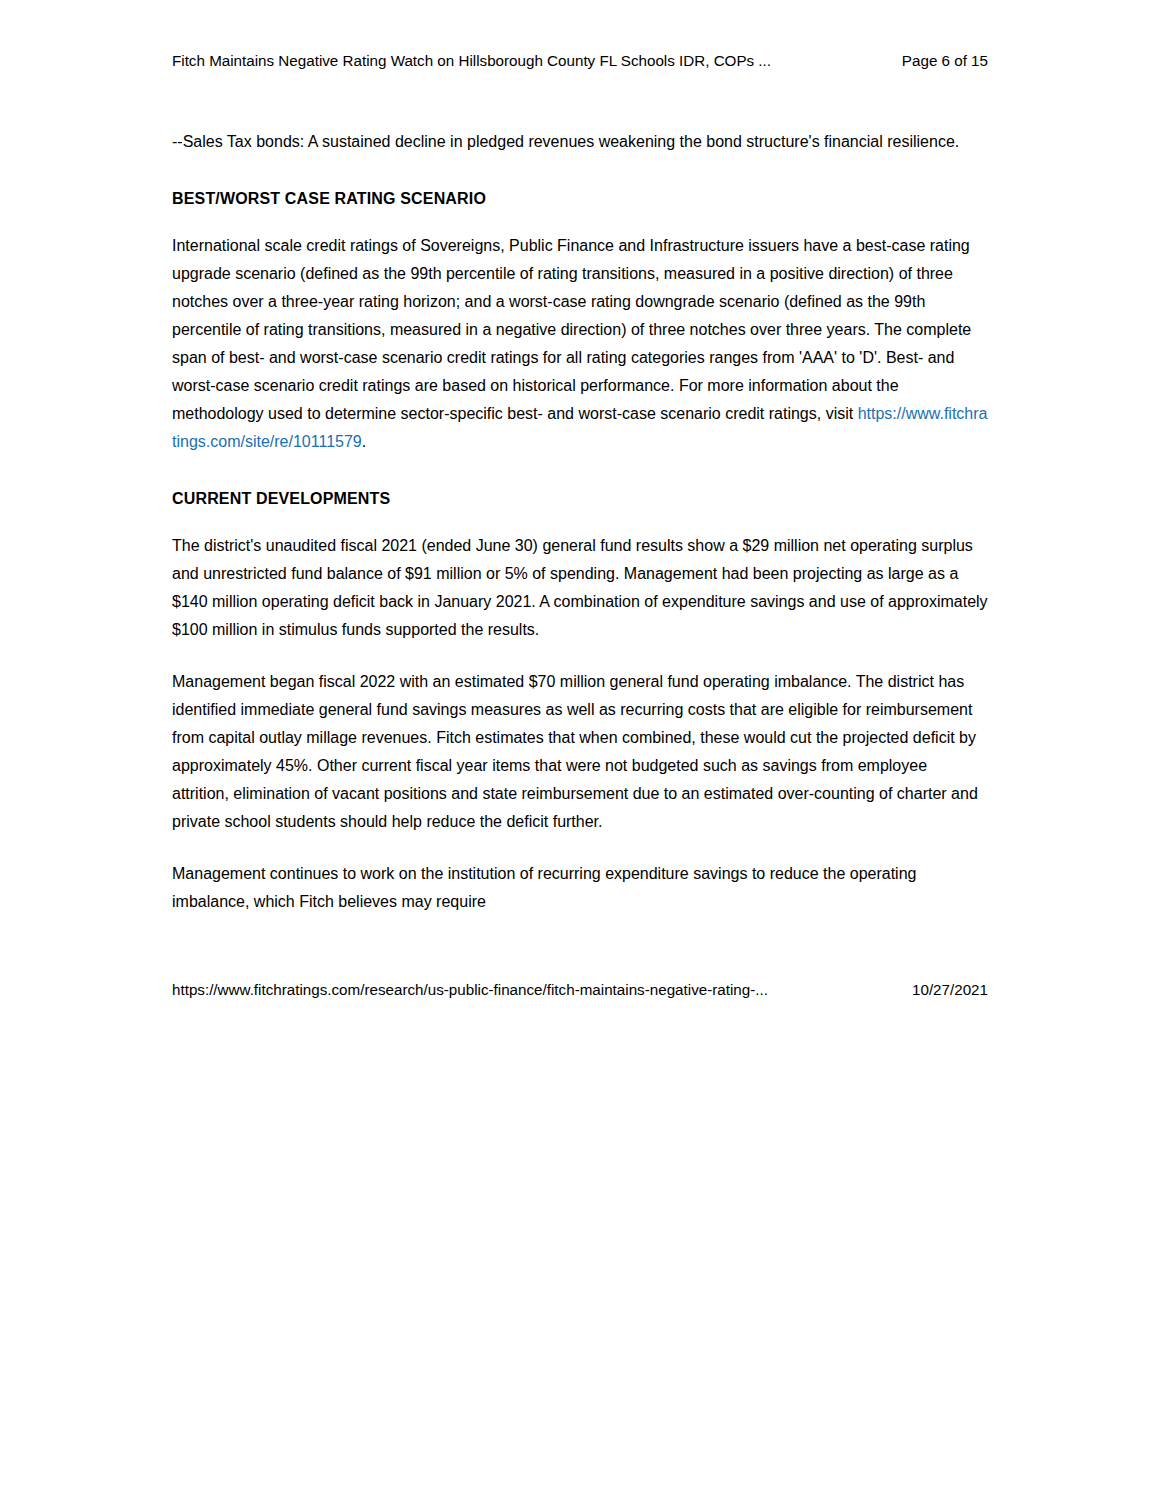Fitch Maintains Negative Rating Watch on Hillsborough County FL Schools IDR, COPs ... Page 6 of 15
--Sales Tax bonds: A sustained decline in pledged revenues weakening the bond structure's financial resilience.
BEST/WORST CASE RATING SCENARIO
International scale credit ratings of Sovereigns, Public Finance and Infrastructure issuers have a best-case rating upgrade scenario (defined as the 99th percentile of rating transitions, measured in a positive direction) of three notches over a three-year rating horizon; and a worst-case rating downgrade scenario (defined as the 99th percentile of rating transitions, measured in a negative direction) of three notches over three years. The complete span of best- and worst-case scenario credit ratings for all rating categories ranges from 'AAA' to 'D'. Best- and worst-case scenario credit ratings are based on historical performance. For more information about the methodology used to determine sector-specific best- and worst-case scenario credit ratings, visit https://www.fitchratings.com/site/re/10111579.
CURRENT DEVELOPMENTS
The district's unaudited fiscal 2021 (ended June 30) general fund results show a $29 million net operating surplus and unrestricted fund balance of $91 million or 5% of spending. Management had been projecting as large as a $140 million operating deficit back in January 2021. A combination of expenditure savings and use of approximately $100 million in stimulus funds supported the results.
Management began fiscal 2022 with an estimated $70 million general fund operating imbalance. The district has identified immediate general fund savings measures as well as recurring costs that are eligible for reimbursement from capital outlay millage revenues. Fitch estimates that when combined, these would cut the projected deficit by approximately 45%. Other current fiscal year items that were not budgeted such as savings from employee attrition, elimination of vacant positions and state reimbursement due to an estimated over-counting of charter and private school students should help reduce the deficit further.
Management continues to work on the institution of recurring expenditure savings to reduce the operating imbalance, which Fitch believes may require
https://www.fitchratings.com/research/us-public-finance/fitch-maintains-negative-rating-... 10/27/2021